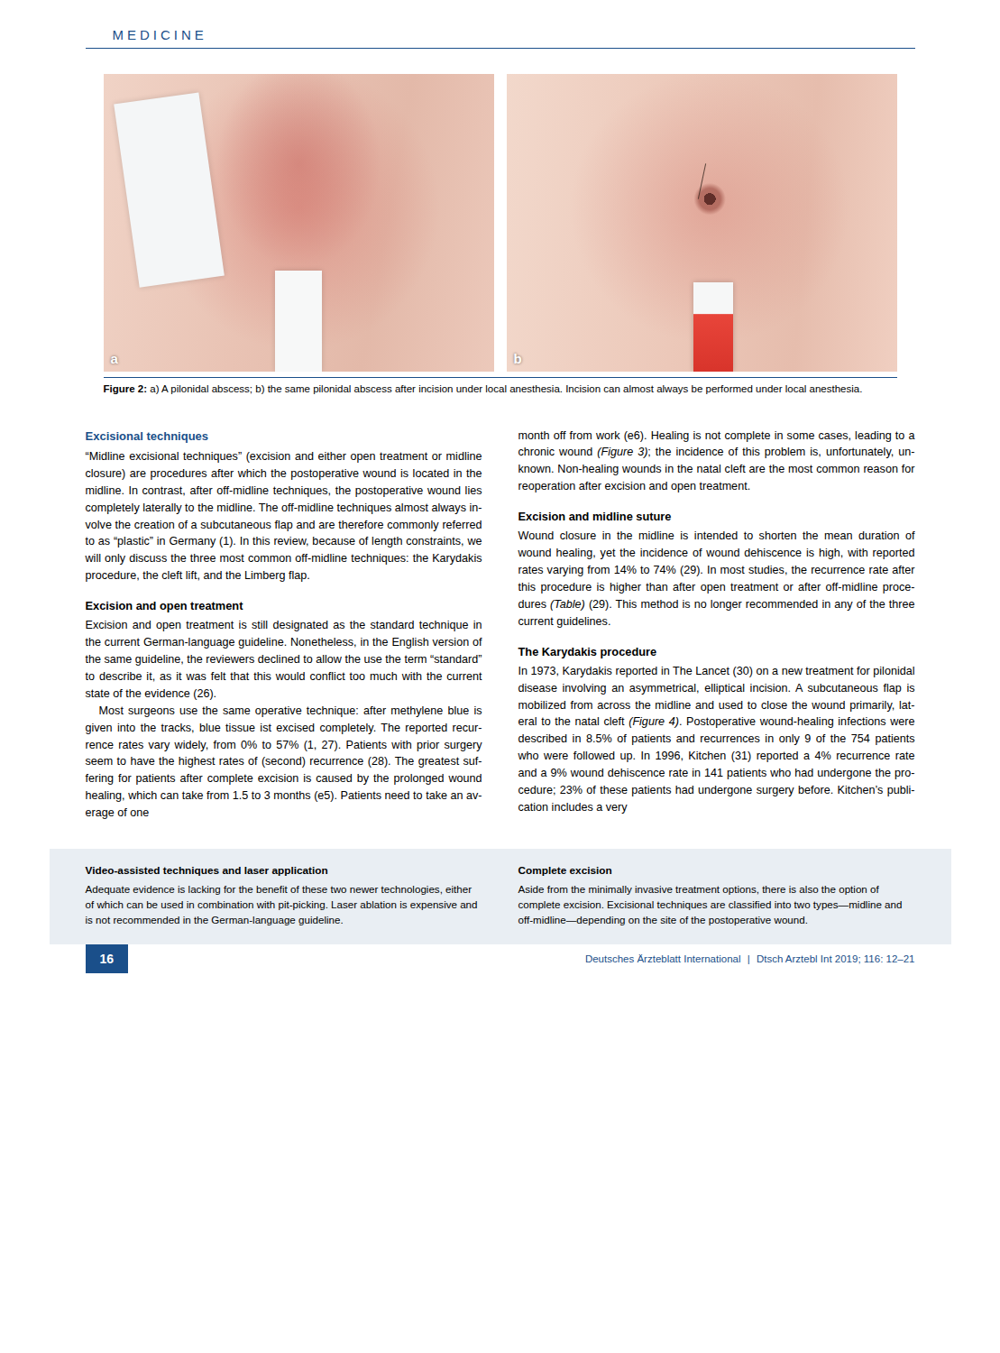MEDICINE
a
b
Figure 2: a) A pilonidal abscess; b) the same pilonidal abscess after incision under local anesthesia. Incision can almost always be performed under local anesthesia.
Excisional techniques
“Midline excisional techniques” (excision and either open treatment or midline closure) are procedures after which the postoperative wound is located in the midline. In contrast, after off-midline techniques, the postoperative wound lies completely laterally to the midline. The off-midline techniques almost always involve the creation of a subcutaneous flap and are therefore commonly referred to as “plastic” in Germany (1). In this review, because of length constraints, we will only discuss the three most common off-midline techniques: the Karydakis procedure, the cleft lift, and the Limberg flap.
Excision and open treatment
Excision and open treatment is still designated as the standard technique in the current German-language guideline. Nonetheless, in the English version of the same guideline, the reviewers declined to allow the use the term “standard” to describe it, as it was felt that this would conflict too much with the current state of the evidence (26).
Most surgeons use the same operative technique: after methylene blue is given into the tracks, blue tissue ist excised completely. The reported recurrence rates vary widely, from 0% to 57% (1, 27). Patients with prior surgery seem to have the highest rates of (second) recurrence (28). The greatest suffering for patients after complete excision is caused by the prolonged wound healing, which can take from 1.5 to 3 months (e5). Patients need to take an average of one
month off from work (e6). Healing is not complete in some cases, leading to a chronic wound (Figure 3); the incidence of this problem is, unfortunately, unknown. Non-healing wounds in the natal cleft are the most common reason for reoperation after excision and open treatment.
Excision and midline suture
Wound closure in the midline is intended to shorten the mean duration of wound healing, yet the incidence of wound dehiscence is high, with reported rates varying from 14% to 74% (29). In most studies, the recurrence rate after this procedure is higher than after open treatment or after off-midline procedures (Table) (29). This method is no longer recommended in any of the three current guidelines.
The Karydakis procedure
In 1973, Karydakis reported in The Lancet (30) on a new treatment for pilonidal disease involving an asymmetrical, elliptical incision. A subcutaneous flap is mobilized from across the midline and used to close the wound primarily, lateral to the natal cleft (Figure 4). Postoperative wound-healing infections were described in 8.5% of patients and recurrences in only 9 of the 754 patients who were followed up. In 1996, Kitchen (31) reported a 4% recurrence rate and a 9% wound dehiscence rate in 141 patients who had undergone the procedure; 23% of these patients had undergone surgery before. Kitchen’s publication includes a very
Video-assisted techniques and laser application
Adequate evidence is lacking for the benefit of these two newer technologies, either of which can be used in combination with pit-picking. Laser ablation is expensive and is not recommended in the German-language guideline.
Complete excision
Aside from the minimally invasive treatment options, there is also the option of complete excision. Excisional techniques are classified into two types—midline and off-midline—depending on the site of the postoperative wound.
16
Deutsches Ärzteblatt International | Dtsch Arztebl Int 2019; 116: 12–21